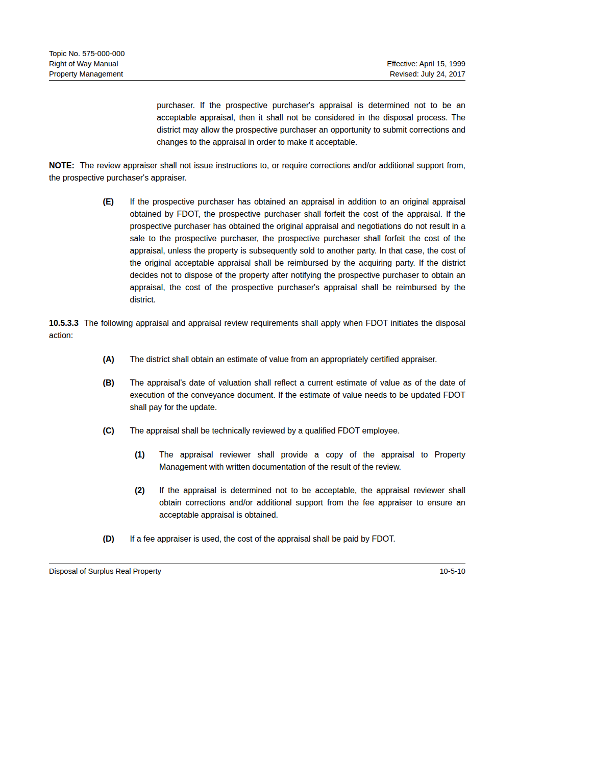Topic No. 575-000-000
Right of Way Manual
Property Management
Effective: April 15, 1999
Revised: July 24, 2017
purchaser. If the prospective purchaser's appraisal is determined not to be an acceptable appraisal, then it shall not be considered in the disposal process. The district may allow the prospective purchaser an opportunity to submit corrections and changes to the appraisal in order to make it acceptable.
NOTE: The review appraiser shall not issue instructions to, or require corrections and/or additional support from, the prospective purchaser's appraiser.
(E)
If the prospective purchaser has obtained an appraisal in addition to an original appraisal obtained by FDOT, the prospective purchaser shall forfeit the cost of the appraisal. If the prospective purchaser has obtained the original appraisal and negotiations do not result in a sale to the prospective purchaser, the prospective purchaser shall forfeit the cost of the appraisal, unless the property is subsequently sold to another party. In that case, the cost of the original acceptable appraisal shall be reimbursed by the acquiring party. If the district decides not to dispose of the property after notifying the prospective purchaser to obtain an appraisal, the cost of the prospective purchaser's appraisal shall be reimbursed by the district.
10.5.3.3 The following appraisal and appraisal review requirements shall apply when FDOT initiates the disposal action:
(A)
The district shall obtain an estimate of value from an appropriately certified appraiser.
(B)
The appraisal's date of valuation shall reflect a current estimate of value as of the date of execution of the conveyance document. If the estimate of value needs to be updated FDOT shall pay for the update.
(C)
The appraisal shall be technically reviewed by a qualified FDOT employee.
(1)
The appraisal reviewer shall provide a copy of the appraisal to Property Management with written documentation of the result of the review.
(2)
If the appraisal is determined not to be acceptable, the appraisal reviewer shall obtain corrections and/or additional support from the fee appraiser to ensure an acceptable appraisal is obtained.
(D)
If a fee appraiser is used, the cost of the appraisal shall be paid by FDOT.
Disposal of Surplus Real Property
10-5-10